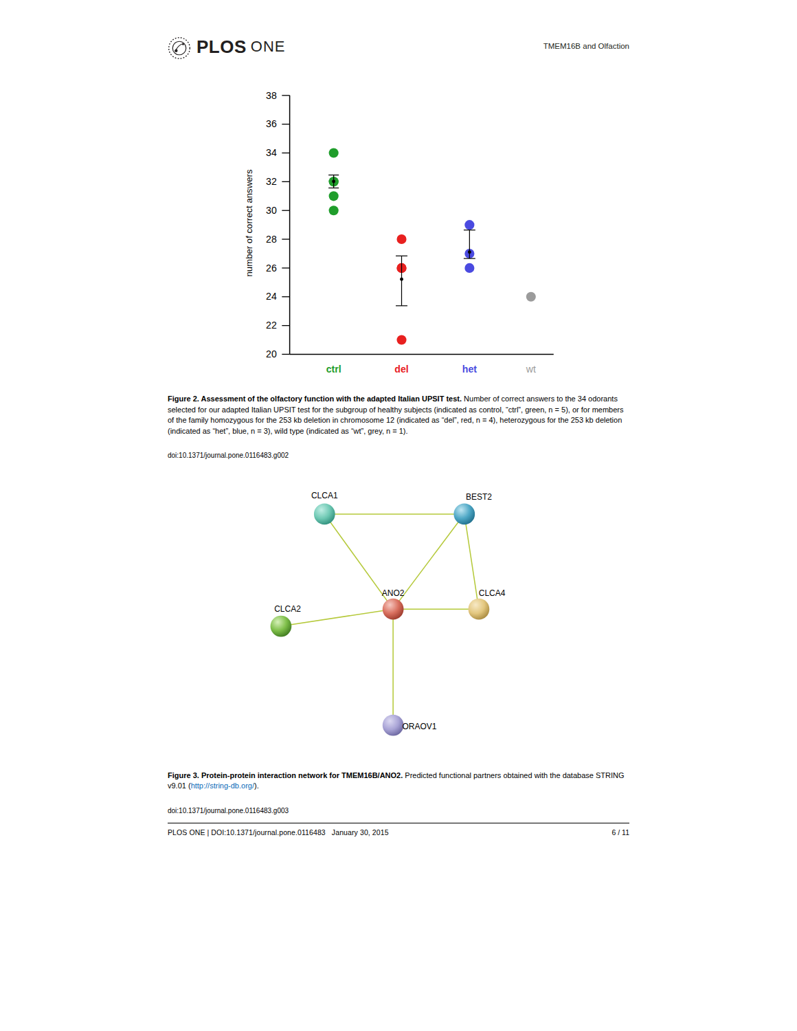PLOS ONE
TMEM16B and Olfaction
38 36 34 32 30 28 26 24 22 20 number of correct answers ctrl del het wt
Figure 2. Assessment of the olfactory function with the adapted Italian UPSIT test. Number of correct answers to the 34 odorants selected for our adapted Italian UPSIT test for the subgroup of healthy subjects (indicated as control, “ctrl”, green, n = 5), or for members of the family homozygous for the 253 kb deletion in chromosome 12 (indicated as “del”, red, n = 4), heterozygous for the 253 kb deletion (indicated as “het”, blue, n = 3), wild type (indicated as “wt”, grey, n = 1).
doi:10.1371/journal.pone.0116483.g002
CLCA1 BEST2 CLCA2 ANO2 CLCA4 ORAOV1
Figure 3. Protein-protein interaction network for TMEM16B/ANO2. Predicted functional partners obtained with the database STRING v9.01 (http://string-db.org/).
doi:10.1371/journal.pone.0116483.g003
PLOS ONE | DOI:10.1371/journal.pone.0116483 January 30, 2015
6 / 11